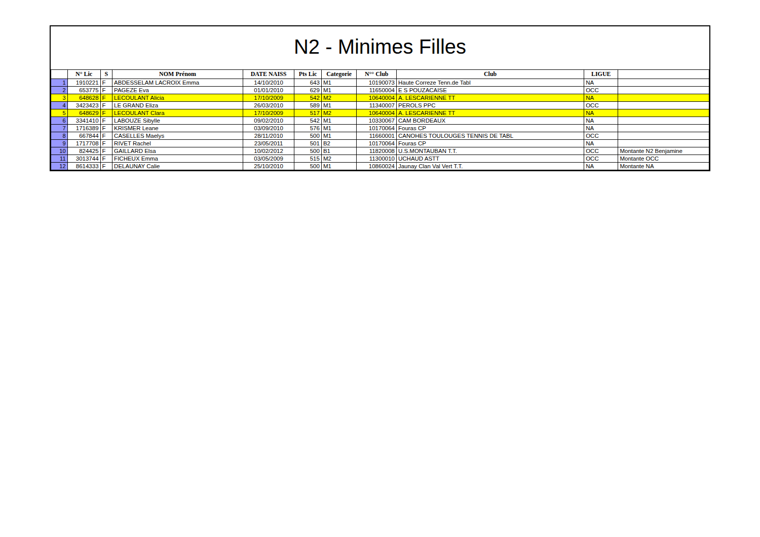N2 - Minimes Filles
| | N° Lic | S | NOM Prénom | DATE NAISS | Pts Lic | Categorie | N°° Club | Club | LIGUE | |
| --- | --- | --- | --- | --- | --- | --- | --- | --- | --- | --- |
| 1 | 1910221 | F | ABDESSELAM LACROIX Emma | 14/10/2010 | 643 | M1 | 10190073 | Haute Correze Tenn.de Tabl | NA | |
| 2 | 653775 | F | PAGEZE Eva | 01/01/2010 | 629 | M1 | 11650004 | E S POUZACAISE | OCC | |
| 3 | 648628 | F | LECOULANT Alicia | 17/10/2009 | 542 | M2 | 10640004 | A. LESCARIENNE TT | NA | |
| 4 | 3423423 | F | LE GRAND Eliza | 26/03/2010 | 589 | M1 | 11340007 | PEROLS PPC | OCC | |
| 5 | 648629 | F | LECOULANT Clara | 17/10/2009 | 517 | M2 | 10640004 | A. LESCARIENNE TT | NA | |
| 6 | 3341410 | F | LABOUZE Sibylle | 09/02/2010 | 542 | M1 | 10330067 | CAM BORDEAUX | NA | |
| 7 | 1716389 | F | KRISMER Leane | 03/09/2010 | 576 | M1 | 10170064 | Fouras CP | NA | |
| 8 | 667844 | F | CASELLES Maelys | 28/11/2010 | 500 | M1 | 11660001 | CANOHES TOULOUGES TENNIS DE TABL | OCC | |
| 9 | 1717708 | F | RIVET Rachel | 23/05/2011 | 501 | B2 | 10170064 | Fouras CP | NA | |
| 10 | 824425 | F | GAILLARD Elsa | 10/02/2012 | 500 | B1 | 11820008 | U.S.MONTAUBAN T.T. | OCC | Montante N2 Benjamine |
| 11 | 3013744 | F | FICHEUX Emma | 03/05/2009 | 515 | M2 | 11300010 | UCHAUD ASTT | OCC | Montante OCC |
| 12 | 8614333 | F | DELAUNAY Calie | 25/10/2010 | 500 | M1 | 10860024 | Jaunay Clan Val Vert T.T. | NA | Montante NA |